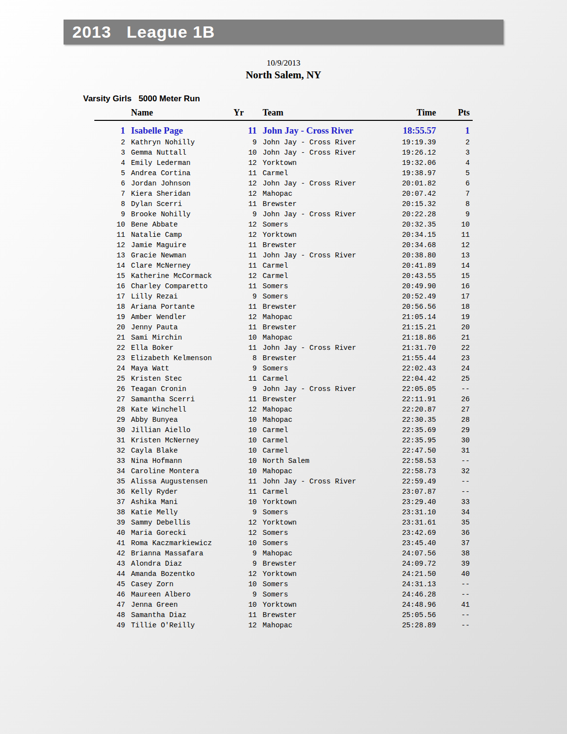2013 League 1B
10/9/2013
North Salem, NY
Varsity Girls 5000 Meter Run
| | Name | Yr | Team | Time | Pts |
| --- | --- | --- | --- | --- | --- |
| 1 | Isabelle Page | 11 | John Jay - Cross River | 18:55.57 | 1 |
| 2 | Kathryn Nohilly | 9 | John Jay - Cross River | 19:19.39 | 2 |
| 3 | Gemma Nuttall | 10 | John Jay - Cross River | 19:26.12 | 3 |
| 4 | Emily Lederman | 12 | Yorktown | 19:32.06 | 4 |
| 5 | Andrea Cortina | 11 | Carmel | 19:38.97 | 5 |
| 6 | Jordan Johnson | 12 | John Jay - Cross River | 20:01.82 | 6 |
| 7 | Kiera Sheridan | 12 | Mahopac | 20:07.42 | 7 |
| 8 | Dylan Scerri | 11 | Brewster | 20:15.32 | 8 |
| 9 | Brooke Nohilly | 9 | John Jay - Cross River | 20:22.28 | 9 |
| 10 | Bene Abbate | 12 | Somers | 20:32.35 | 10 |
| 11 | Natalie Camp | 12 | Yorktown | 20:34.15 | 11 |
| 12 | Jamie Maguire | 11 | Brewster | 20:34.68 | 12 |
| 13 | Gracie Newman | 11 | John Jay - Cross River | 20:38.80 | 13 |
| 14 | Clare McNerney | 11 | Carmel | 20:41.89 | 14 |
| 15 | Katherine McCormack | 12 | Carmel | 20:43.55 | 15 |
| 16 | Charley Comparetto | 11 | Somers | 20:49.90 | 16 |
| 17 | Lilly Rezai | 9 | Somers | 20:52.49 | 17 |
| 18 | Ariana Portante | 11 | Brewster | 20:56.56 | 18 |
| 19 | Amber Wendler | 12 | Mahopac | 21:05.14 | 19 |
| 20 | Jenny Pauta | 11 | Brewster | 21:15.21 | 20 |
| 21 | Sami Mirchin | 10 | Mahopac | 21:18.86 | 21 |
| 22 | Ella Boker | 11 | John Jay - Cross River | 21:31.70 | 22 |
| 23 | Elizabeth Kelmenson | 8 | Brewster | 21:55.44 | 23 |
| 24 | Maya Watt | 9 | Somers | 22:02.43 | 24 |
| 25 | Kristen Stec | 11 | Carmel | 22:04.42 | 25 |
| 26 | Teagan Cronin | 9 | John Jay - Cross River | 22:05.05 | -- |
| 27 | Samantha Scerri | 11 | Brewster | 22:11.91 | 26 |
| 28 | Kate Winchell | 12 | Mahopac | 22:20.87 | 27 |
| 29 | Abby Bunyea | 10 | Mahopac | 22:30.35 | 28 |
| 30 | Jillian Aiello | 10 | Carmel | 22:35.69 | 29 |
| 31 | Kristen McNerney | 10 | Carmel | 22:35.95 | 30 |
| 32 | Cayla Blake | 10 | Carmel | 22:47.50 | 31 |
| 33 | Nina Hofmann | 10 | North Salem | 22:58.53 | -- |
| 34 | Caroline Montera | 10 | Mahopac | 22:58.73 | 32 |
| 35 | Alissa Augustensen | 11 | John Jay - Cross River | 22:59.49 | -- |
| 36 | Kelly Ryder | 11 | Carmel | 23:07.87 | -- |
| 37 | Ashika Mani | 10 | Yorktown | 23:29.40 | 33 |
| 38 | Katie Melly | 9 | Somers | 23:31.10 | 34 |
| 39 | Sammy Debellis | 12 | Yorktown | 23:31.61 | 35 |
| 40 | Maria Gorecki | 12 | Somers | 23:42.69 | 36 |
| 41 | Roma Kaczmarkiewicz | 10 | Somers | 23:45.40 | 37 |
| 42 | Brianna Massafara | 9 | Mahopac | 24:07.56 | 38 |
| 43 | Alondra Diaz | 9 | Brewster | 24:09.72 | 39 |
| 44 | Amanda Bozentko | 12 | Yorktown | 24:21.50 | 40 |
| 45 | Casey Zorn | 10 | Somers | 24:31.13 | -- |
| 46 | Maureen Albero | 9 | Somers | 24:46.28 | -- |
| 47 | Jenna Green | 10 | Yorktown | 24:48.96 | 41 |
| 48 | Samantha Diaz | 11 | Brewster | 25:05.56 | -- |
| 49 | Tillie O'Reilly | 12 | Mahopac | 25:28.89 | -- |